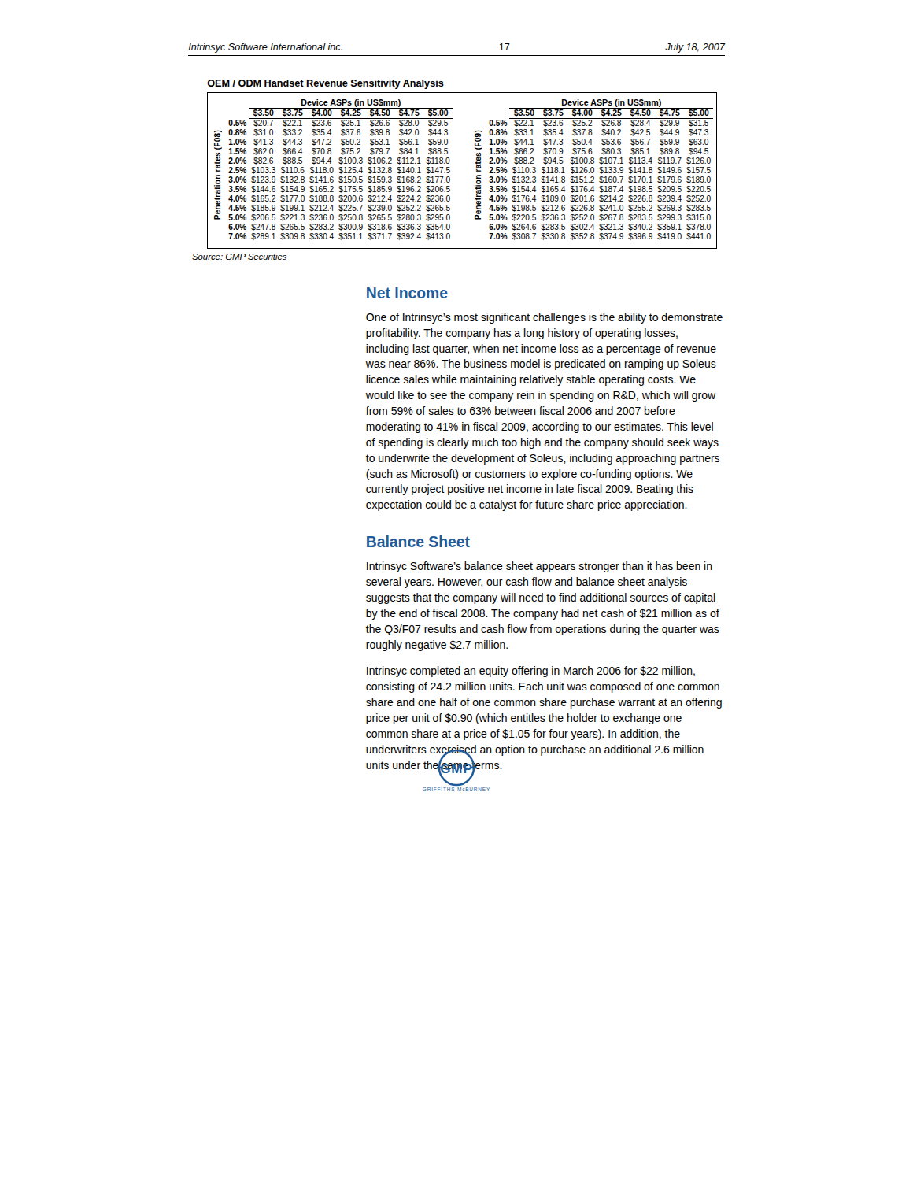Intrinsyc Software International inc.
17
July 18, 2007
OEM / ODM Handset Revenue Sensitivity Analysis
| | | Device ASPs (in US$mm) | | | | Device ASPs (in US$mm) |
| | | $3.50 | $3.75 | $4.00 | $4.25 | $4.50 | $4.75 | $5.00 | | | | $3.50 | $3.75 | $4.00 | $4.25 | $4.50 | $4.75 | $5.00 |
| Penetration rates (F08) | 0.5% | $20.7 | $22.1 | $23.6 | $25.1 | $26.6 | $28.0 | $29.5 | | Penetration rates (F09) | 0.5% | $22.1 | $23.6 | $25.2 | $26.8 | $28.4 | $29.9 | $31.5 |
| 0.8% | $31.0 | $33.2 | $35.4 | $37.6 | $39.8 | $42.0 | $44.3 | | 0.8% | $33.1 | $35.4 | $37.8 | $40.2 | $42.5 | $44.9 | $47.3 |
| 1.0% | $41.3 | $44.3 | $47.2 | $50.2 | $53.1 | $56.1 | $59.0 | | 1.0% | $44.1 | $47.3 | $50.4 | $53.6 | $56.7 | $59.9 | $63.0 |
| 1.5% | $62.0 | $66.4 | $70.8 | $75.2 | $79.7 | $84.1 | $88.5 | | 1.5% | $66.2 | $70.9 | $75.6 | $80.3 | $85.1 | $89.8 | $94.5 |
| 2.0% | $82.6 | $88.5 | $94.4 | $100.3 | $106.2 | $112.1 | $118.0 | | 2.0% | $88.2 | $94.5 | $100.8 | $107.1 | $113.4 | $119.7 | $126.0 |
| 2.5% | $103.3 | $110.6 | $118.0 | $125.4 | $132.8 | $140.1 | $147.5 | | 2.5% | $110.3 | $118.1 | $126.0 | $133.9 | $141.8 | $149.6 | $157.5 |
| 3.0% | $123.9 | $132.8 | $141.6 | $150.5 | $159.3 | $168.2 | $177.0 | | 3.0% | $132.3 | $141.8 | $151.2 | $160.7 | $170.1 | $179.6 | $189.0 |
| 3.5% | $144.6 | $154.9 | $165.2 | $175.5 | $185.9 | $196.2 | $206.5 | | 3.5% | $154.4 | $165.4 | $176.4 | $187.4 | $198.5 | $209.5 | $220.5 |
| 4.0% | $165.2 | $177.0 | $188.8 | $200.6 | $212.4 | $224.2 | $236.0 | | 4.0% | $176.4 | $189.0 | $201.6 | $214.2 | $226.8 | $239.4 | $252.0 |
| 4.5% | $185.9 | $199.1 | $212.4 | $225.7 | $239.0 | $252.2 | $265.5 | | 4.5% | $198.5 | $212.6 | $226.8 | $241.0 | $255.2 | $269.3 | $283.5 |
| 5.0% | $206.5 | $221.3 | $236.0 | $250.8 | $265.5 | $280.3 | $295.0 | | 5.0% | $220.5 | $236.3 | $252.0 | $267.8 | $283.5 | $299.3 | $315.0 |
| 6.0% | $247.8 | $265.5 | $283.2 | $300.9 | $318.6 | $336.3 | $354.0 | | 6.0% | $264.6 | $283.5 | $302.4 | $321.3 | $340.2 | $359.1 | $378.0 |
| | 7.0% | $289.1 | $309.8 | $330.4 | $351.1 | $371.7 | $392.4 | $413.0 | | | 7.0% | $308.7 | $330.8 | $352.8 | $374.9 | $396.9 | $419.0 | $441.0 |
Source: GMP Securities
Net Income
One of Intrinsyc’s most significant challenges is the ability to demonstrate profitability. The company has a long history of operating losses, including last quarter, when net income loss as a percentage of revenue was near 86%. The business model is predicated on ramping up Soleus licence sales while maintaining relatively stable operating costs. We would like to see the company rein in spending on R&D, which will grow from 59% of sales to 63% between fiscal 2006 and 2007 before moderating to 41% in fiscal 2009, according to our estimates. This level of spending is clearly much too high and the company should seek ways to underwrite the development of Soleus, including approaching partners (such as Microsoft) or customers to explore co-funding options. We currently project positive net income in late fiscal 2009. Beating this expectation could be a catalyst for future share price appreciation.
Balance Sheet
Intrinsyc Software’s balance sheet appears stronger than it has been in several years. However, our cash flow and balance sheet analysis suggests that the company will need to find additional sources of capital by the end of fiscal 2008. The company had net cash of $21 million as of the Q3/F07 results and cash flow from operations during the quarter was roughly negative $2.7 million.
Intrinsyc completed an equity offering in March 2006 for $22 million, consisting of 24.2 million units. Each unit was composed of one common share and one half of one common share purchase warrant at an offering price per unit of $0.90 (which entitles the holder to exchange one common share at a price of $1.05 for four years). In addition, the underwriters exercised an option to purchase an additional 2.6 million units under the same terms.
GMP GRIFFITHS McBURNEY